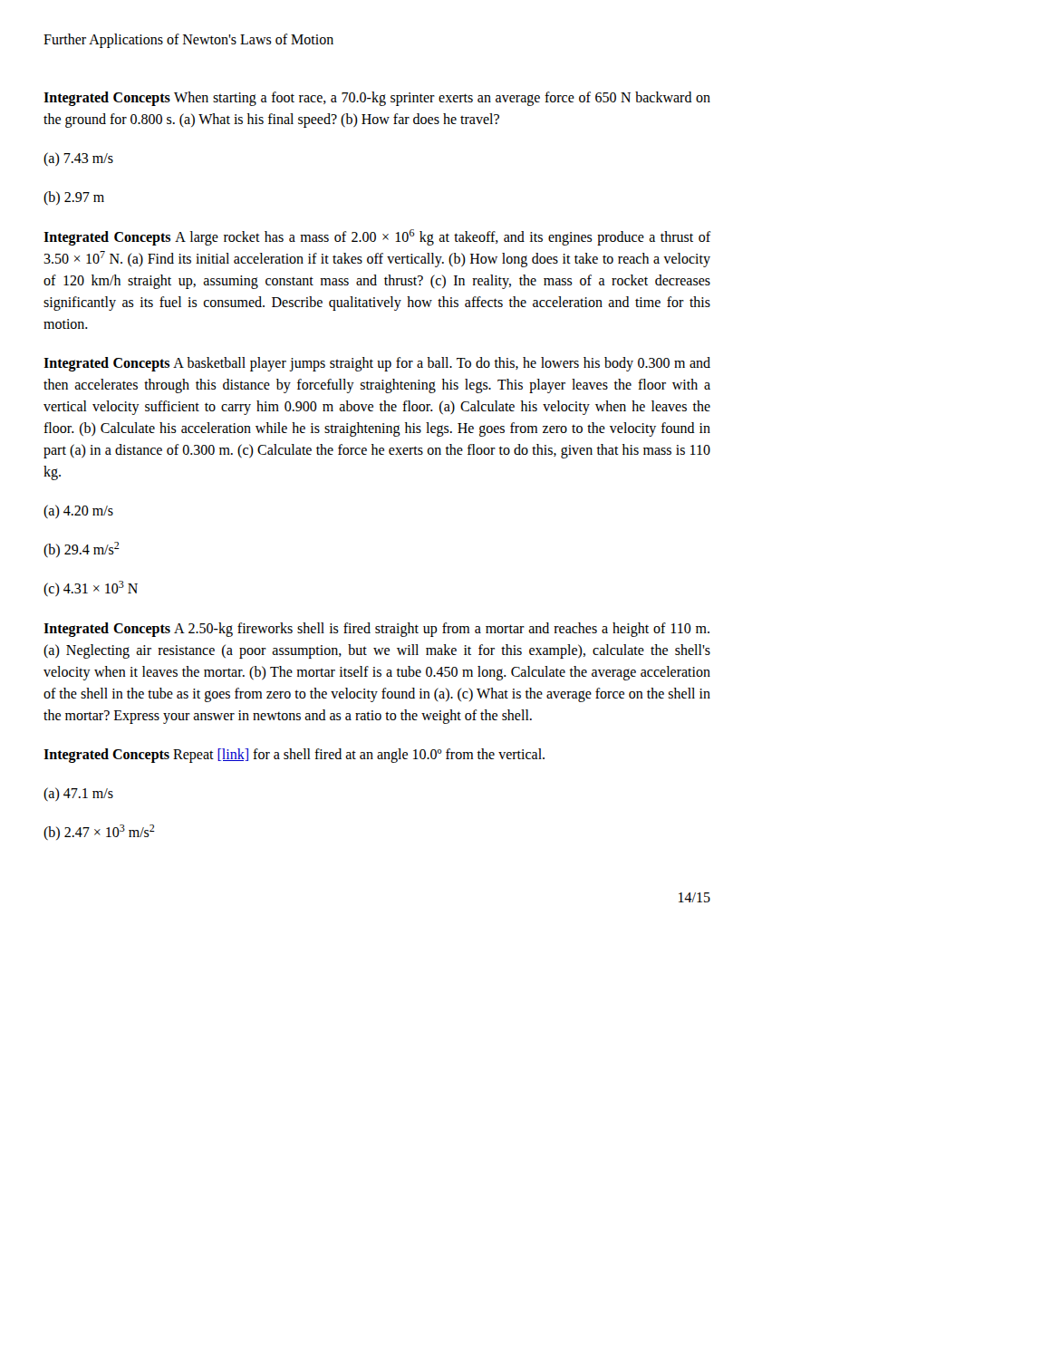Further Applications of Newton's Laws of Motion
Integrated Concepts When starting a foot race, a 70.0-kg sprinter exerts an average force of 650 N backward on the ground for 0.800 s. (a) What is his final speed? (b) How far does he travel?
(a) 7.43 m/s
(b) 2.97 m
Integrated Concepts A large rocket has a mass of 2.00 × 106 kg at takeoff, and its engines produce a thrust of 3.50 × 107 N. (a) Find its initial acceleration if it takes off vertically. (b) How long does it take to reach a velocity of 120 km/h straight up, assuming constant mass and thrust? (c) In reality, the mass of a rocket decreases significantly as its fuel is consumed. Describe qualitatively how this affects the acceleration and time for this motion.
Integrated Concepts A basketball player jumps straight up for a ball. To do this, he lowers his body 0.300 m and then accelerates through this distance by forcefully straightening his legs. This player leaves the floor with a vertical velocity sufficient to carry him 0.900 m above the floor. (a) Calculate his velocity when he leaves the floor. (b) Calculate his acceleration while he is straightening his legs. He goes from zero to the velocity found in part (a) in a distance of 0.300 m. (c) Calculate the force he exerts on the floor to do this, given that his mass is 110 kg.
(a) 4.20 m/s
(b) 29.4 m/s2
(c) 4.31 × 103 N
Integrated Concepts A 2.50-kg fireworks shell is fired straight up from a mortar and reaches a height of 110 m. (a) Neglecting air resistance (a poor assumption, but we will make it for this example), calculate the shell's velocity when it leaves the mortar. (b) The mortar itself is a tube 0.450 m long. Calculate the average acceleration of the shell in the tube as it goes from zero to the velocity found in (a). (c) What is the average force on the shell in the mortar? Express your answer in newtons and as a ratio to the weight of the shell.
Integrated Concepts Repeat [link] for a shell fired at an angle 10.0º from the vertical.
(a) 47.1 m/s
(b) 2.47 × 103 m/s2
14/15